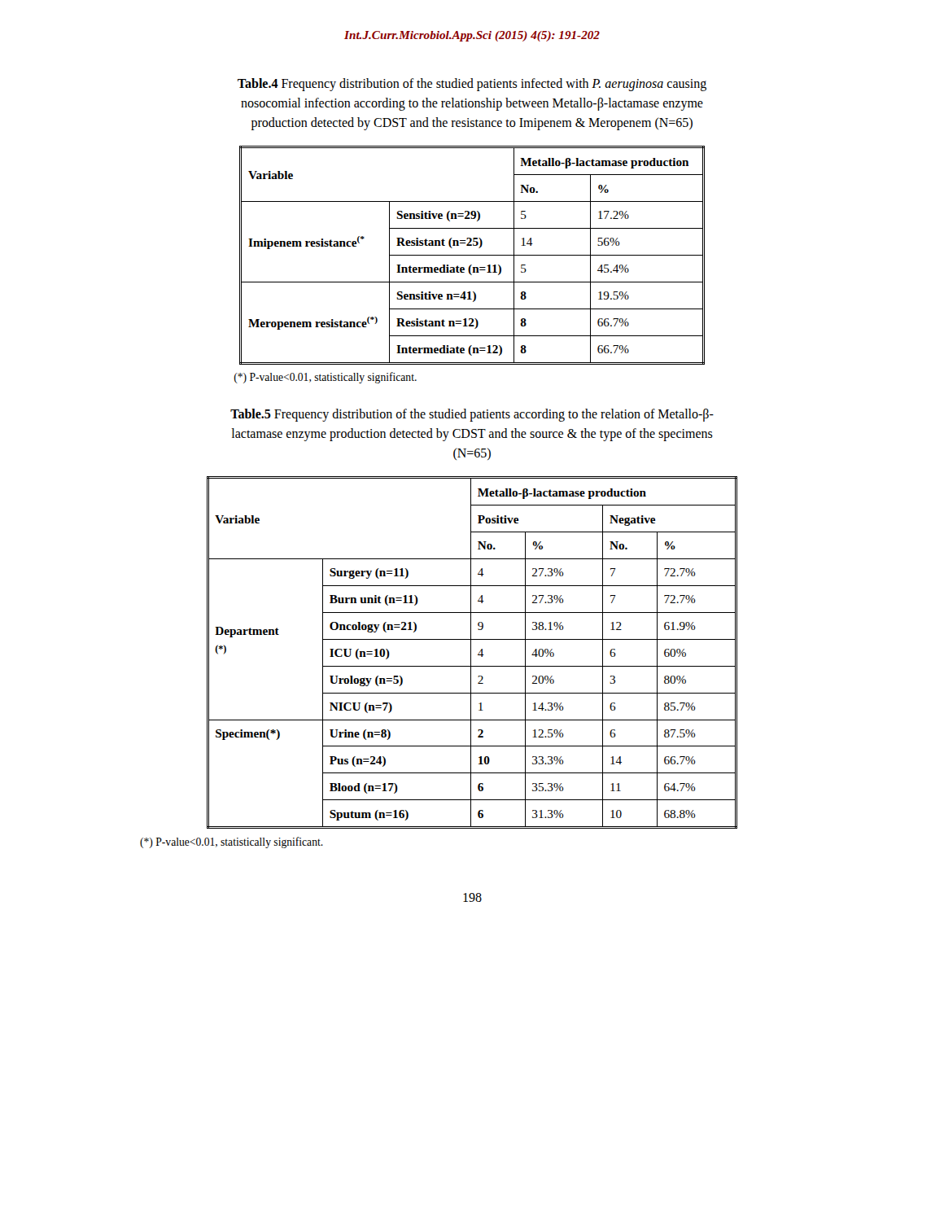Int.J.Curr.Microbiol.App.Sci (2015) 4(5): 191-202
Table.4 Frequency distribution of the studied patients infected with P. aeruginosa causing nosocomial infection according to the relationship between Metallo-β-lactamase enzyme production detected by CDST and the resistance to Imipenem & Meropenem (N=65)
| Variable | Metallo-β-lactamase production |
| No. | % |
| Imipenem resistance (* | Sensitive (n=29) | 5 | 17.2% |
| Resistant (n=25) | 14 | 56% |
| Intermediate (n=11) | 5 | 45.4% |
| Meropenem resistance (*) | Sensitive n=41) | 8 | 19.5% |
| Resistant n=12) | 8 | 66.7% |
| Intermediate (n=12) | 8 | 66.7% |
(*) P-value<0.01, statistically significant.
Table.5 Frequency distribution of the studied patients according to the relation of Metallo-β-lactamase enzyme production detected by CDST and the source & the type of the specimens (N=65)
| Variable | Metallo-β-lactamase production |
| Positive | Negative |
| No. | % | No. | % |
| Department (*) | Surgery (n=11) | 4 | 27.3% | 7 | 72.7% |
| Burn unit (n=11) | 4 | 27.3% | 7 | 72.7% |
| Oncology (n=21) | 9 | 38.1% | 12 | 61.9% |
| ICU (n=10) | 4 | 40% | 6 | 60% |
| Urology (n=5) | 2 | 20% | 3 | 80% |
| NICU (n=7) | 1 | 14.3% | 6 | 85.7% |
| Specimen(*) | Urine (n=8) | 2 | 12.5% | 6 | 87.5% |
| Pus (n=24) | 10 | 33.3% | 14 | 66.7% |
| Blood (n=17) | 6 | 35.3% | 11 | 64.7% |
| Sputum (n=16) | 6 | 31.3% | 10 | 68.8% |
(*) P-value<0.01, statistically significant.
198